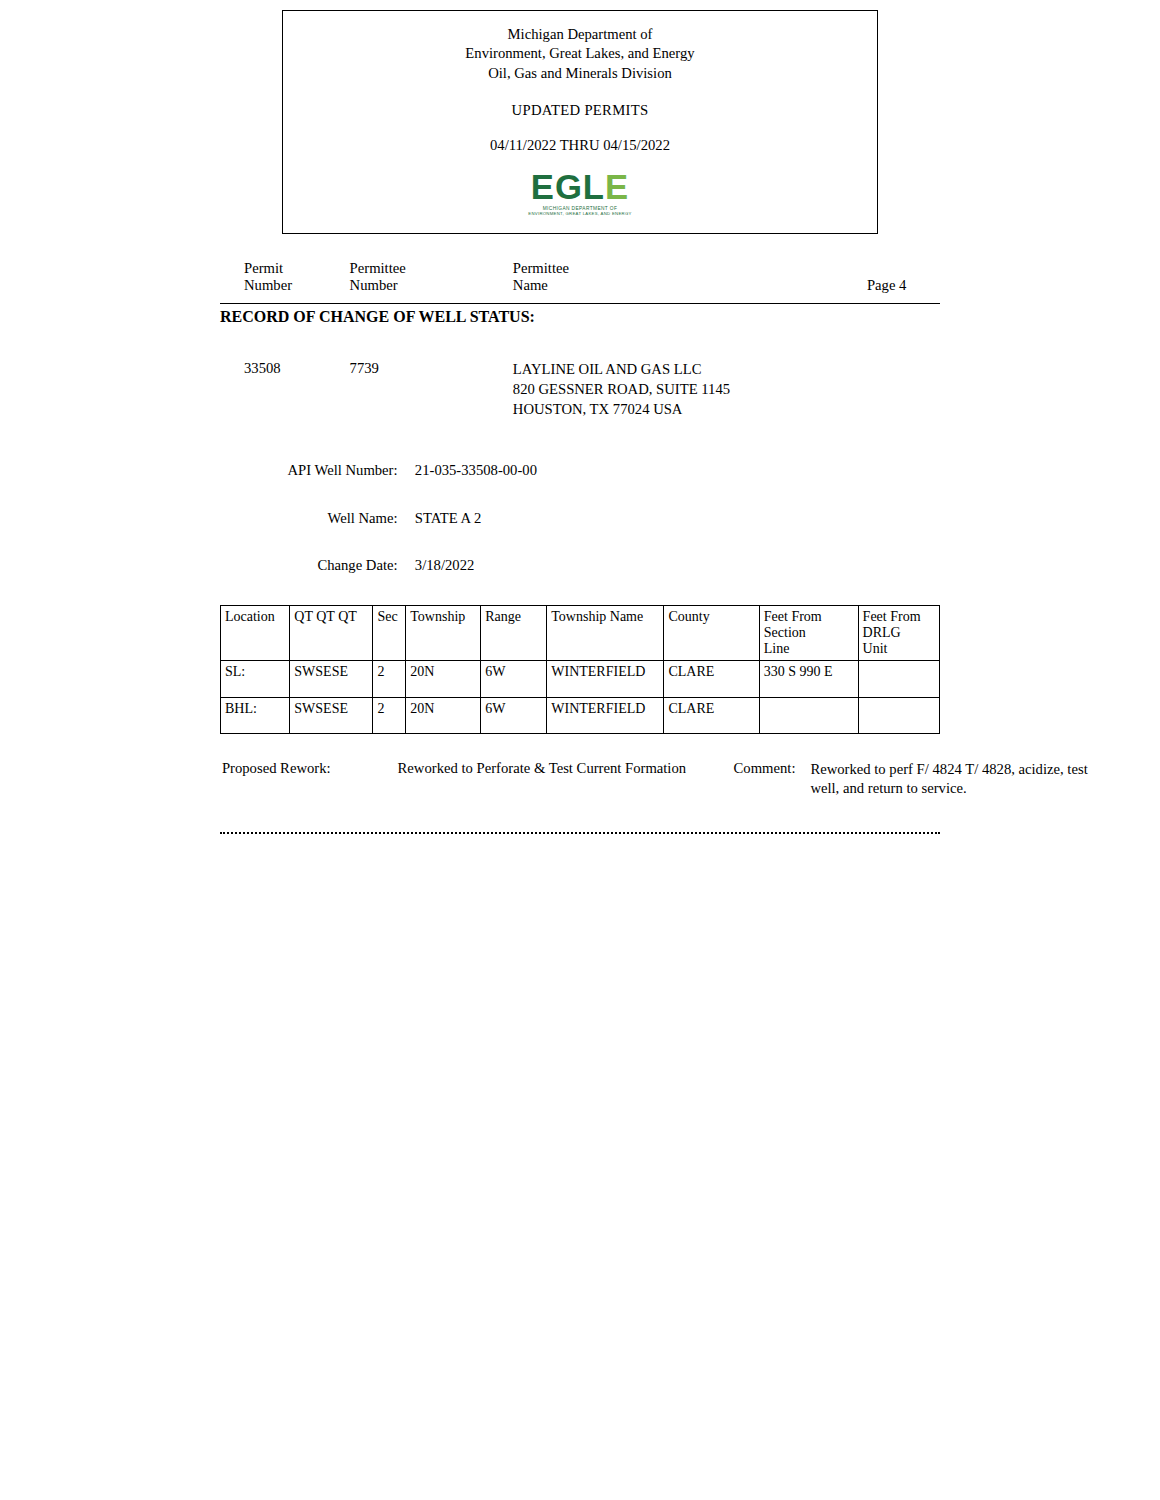Michigan Department of
Environment, Great Lakes, and Energy
Oil, Gas and Minerals Division
UPDATED PERMITS
04/11/2022 THRU 04/15/2022
EGLE
MICHIGAN DEPARTMENT OF
ENVIRONMENT, GREAT LAKES, AND ENERGY
Permit
Number
Permittee
Number
Permittee
Name
Page 4
RECORD OF CHANGE OF WELL STATUS:
33508
7739
LAYLINE OIL AND GAS LLC
820 GESSNER ROAD, SUITE 1145
HOUSTON, TX 77024 USA
API Well Number: 21-035-33508-00-00
Well Name: STATE A 2
Change Date: 3/18/2022
| Location | QT QT QT | Sec | Township | Range | Township Name | County | Feet From Section Line | Feet From DRLG Unit |
| --- | --- | --- | --- | --- | --- | --- | --- | --- |
| SL: | SWSESE | 2 | 20N | 6W | WINTERFIELD | CLARE | 330 S 990 E | |
| BHL: | SWSESE | 2 | 20N | 6W | WINTERFIELD | CLARE | | |
Proposed Rework:
Reworked to Perforate & Test Current Formation
Comment:
Reworked to perf F/ 4824 T/ 4828, acidize, test well, and return to service.